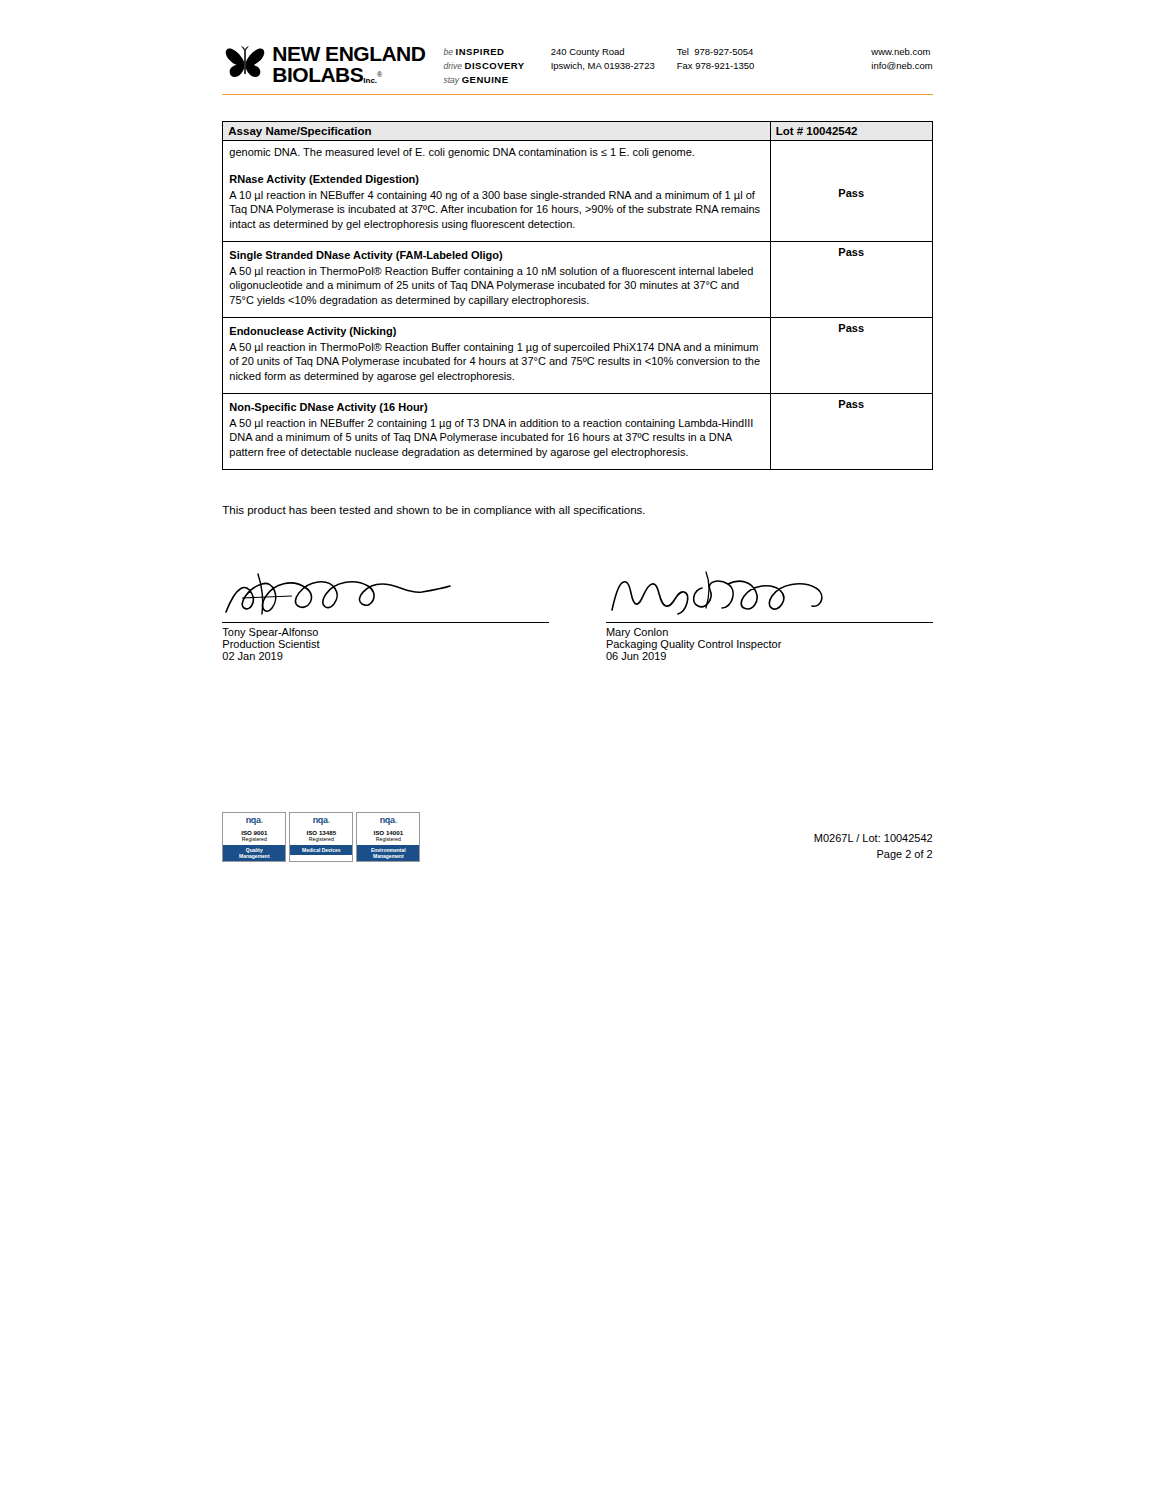NEW ENGLAND
BIOLABS Inc.®
be INSPIRED
drive DISCOVERY
stay GENUINE
240 County Road
Ipswich, MA 01938-2723
Tel 978-927-5054
Fax 978-921-1350
www.neb.com
info@neb.com
| Assay Name/Specification | Lot # 10042542 |
| --- | --- |
| genomic DNA. The measured level of E. coli genomic DNA contamination is ≤ 1 E. coli genome. RNase Activity (Extended Digestion) A 10 µl reaction in NEBuffer 4 containing 40 ng of a 300 base single-stranded RNA and a minimum of 1 µl of Taq DNA Polymerase is incubated at 37ºC. After incubation for 16 hours, >90% of the substrate RNA remains intact as determined by gel electrophoresis using fluorescent detection. | Pass |
| Single Stranded DNase Activity (FAM-Labeled Oligo) A 50 µl reaction in ThermoPol® Reaction Buffer containing a 10 nM solution of a fluorescent internal labeled oligonucleotide and a minimum of 25 units of Taq DNA Polymerase incubated for 30 minutes at 37°C and 75°C yields <10% degradation as determined by capillary electrophoresis. | Pass |
| Endonuclease Activity (Nicking) A 50 µl reaction in ThermoPol® Reaction Buffer containing 1 µg of supercoiled PhiX174 DNA and a minimum of 20 units of Taq DNA Polymerase incubated for 4 hours at 37°C and 75ºC results in <10% conversion to the nicked form as determined by agarose gel electrophoresis. | Pass |
| Non-Specific DNase Activity (16 Hour) A 50 µl reaction in NEBuffer 2 containing 1 µg of T3 DNA in addition to a reaction containing Lambda-HindIII DNA and a minimum of 5 units of Taq DNA Polymerase incubated for 16 hours at 37ºC results in a DNA pattern free of detectable nuclease degradation as determined by agarose gel electrophoresis. | Pass |
This product has been tested and shown to be in compliance with all specifications.
Tony Spear-Alfonso
Production Scientist
02 Jan 2019
Mary Conlon
Packaging Quality Control Inspector
06 Jun 2019
nqa.
ISO 9001
Registered
Quality
Management
nqa.
ISO 13485
Registered
Medical Devices
nqa.
ISO 14001
Registered
Environmental
Management
M0267L / Lot: 10042542
Page 2 of 2